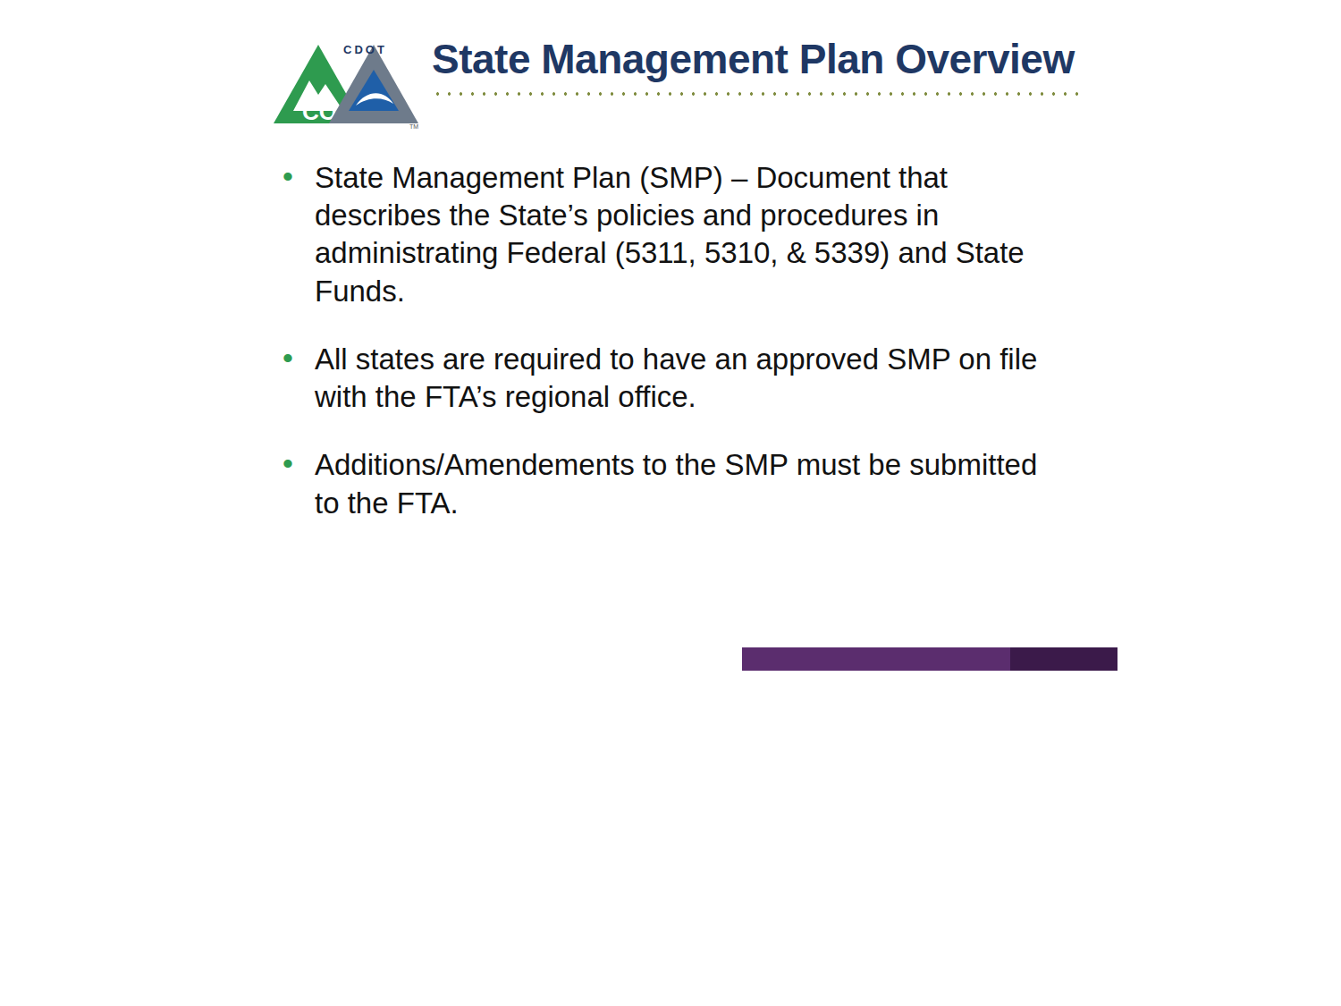CDOT Colorado logo CO CDOT TM
State Management Plan Overview
State Management Plan (SMP) – Document that describes the State’s policies and procedures in administrating Federal (5311, 5310, & 5339) and State Funds.
All states are required to have an approved SMP on file with the FTA’s regional office.
Additions/Amendements to the SMP must be submitted to the FTA.